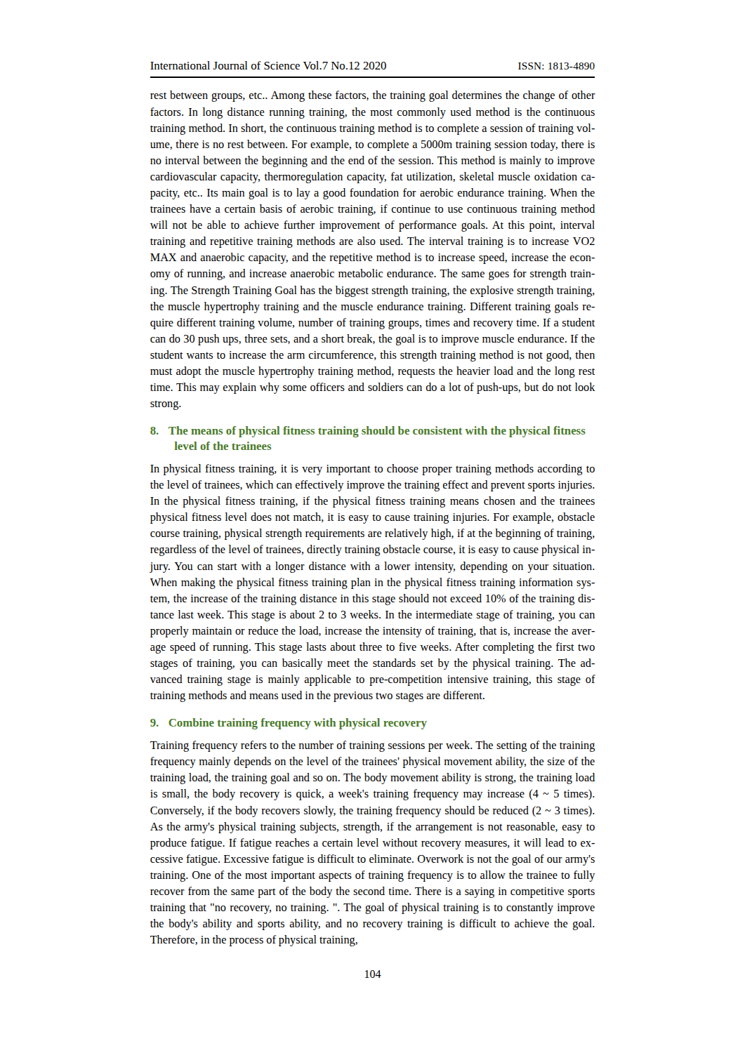International Journal of Science Vol.7 No.12 2020 ISSN: 1813-4890
rest between groups, etc.. Among these factors, the training goal determines the change of other factors. In long distance running training, the most commonly used method is the continuous training method. In short, the continuous training method is to complete a session of training volume, there is no rest between. For example, to complete a 5000m training session today, there is no interval between the beginning and the end of the session. This method is mainly to improve cardiovascular capacity, thermoregulation capacity, fat utilization, skeletal muscle oxidation capacity, etc.. Its main goal is to lay a good foundation for aerobic endurance training. When the trainees have a certain basis of aerobic training, if continue to use continuous training method will not be able to achieve further improvement of performance goals. At this point, interval training and repetitive training methods are also used. The interval training is to increase VO2 MAX and anaerobic capacity, and the repetitive method is to increase speed, increase the economy of running, and increase anaerobic metabolic endurance. The same goes for strength training. The Strength Training Goal has the biggest strength training, the explosive strength training, the muscle hypertrophy training and the muscle endurance training. Different training goals require different training volume, number of training groups, times and recovery time. If a student can do 30 push ups, three sets, and a short break, the goal is to improve muscle endurance. If the student wants to increase the arm circumference, this strength training method is not good, then must adopt the muscle hypertrophy training method, requests the heavier load and the long rest time. This may explain why some officers and soldiers can do a lot of push-ups, but do not look strong.
8. The means of physical fitness training should be consistent with the physical fitness level of the trainees
In physical fitness training, it is very important to choose proper training methods according to the level of trainees, which can effectively improve the training effect and prevent sports injuries. In the physical fitness training, if the physical fitness training means chosen and the trainees physical fitness level does not match, it is easy to cause training injuries. For example, obstacle course training, physical strength requirements are relatively high, if at the beginning of training, regardless of the level of trainees, directly training obstacle course, it is easy to cause physical injury. You can start with a longer distance with a lower intensity, depending on your situation. When making the physical fitness training plan in the physical fitness training information system, the increase of the training distance in this stage should not exceed 10% of the training distance last week. This stage is about 2 to 3 weeks. In the intermediate stage of training, you can properly maintain or reduce the load, increase the intensity of training, that is, increase the average speed of running. This stage lasts about three to five weeks. After completing the first two stages of training, you can basically meet the standards set by the physical training. The advanced training stage is mainly applicable to pre-competition intensive training, this stage of training methods and means used in the previous two stages are different.
9. Combine training frequency with physical recovery
Training frequency refers to the number of training sessions per week. The setting of the training frequency mainly depends on the level of the trainees' physical movement ability, the size of the training load, the training goal and so on. The body movement ability is strong, the training load is small, the body recovery is quick, a week's training frequency may increase (4 ~ 5 times). Conversely, if the body recovers slowly, the training frequency should be reduced (2 ~ 3 times). As the army's physical training subjects, strength, if the arrangement is not reasonable, easy to produce fatigue. If fatigue reaches a certain level without recovery measures, it will lead to excessive fatigue. Excessive fatigue is difficult to eliminate. Overwork is not the goal of our army's training. One of the most important aspects of training frequency is to allow the trainee to fully recover from the same part of the body the second time. There is a saying in competitive sports training that "no recovery, no training. ". The goal of physical training is to constantly improve the body's ability and sports ability, and no recovery training is difficult to achieve the goal. Therefore, in the process of physical training,
104